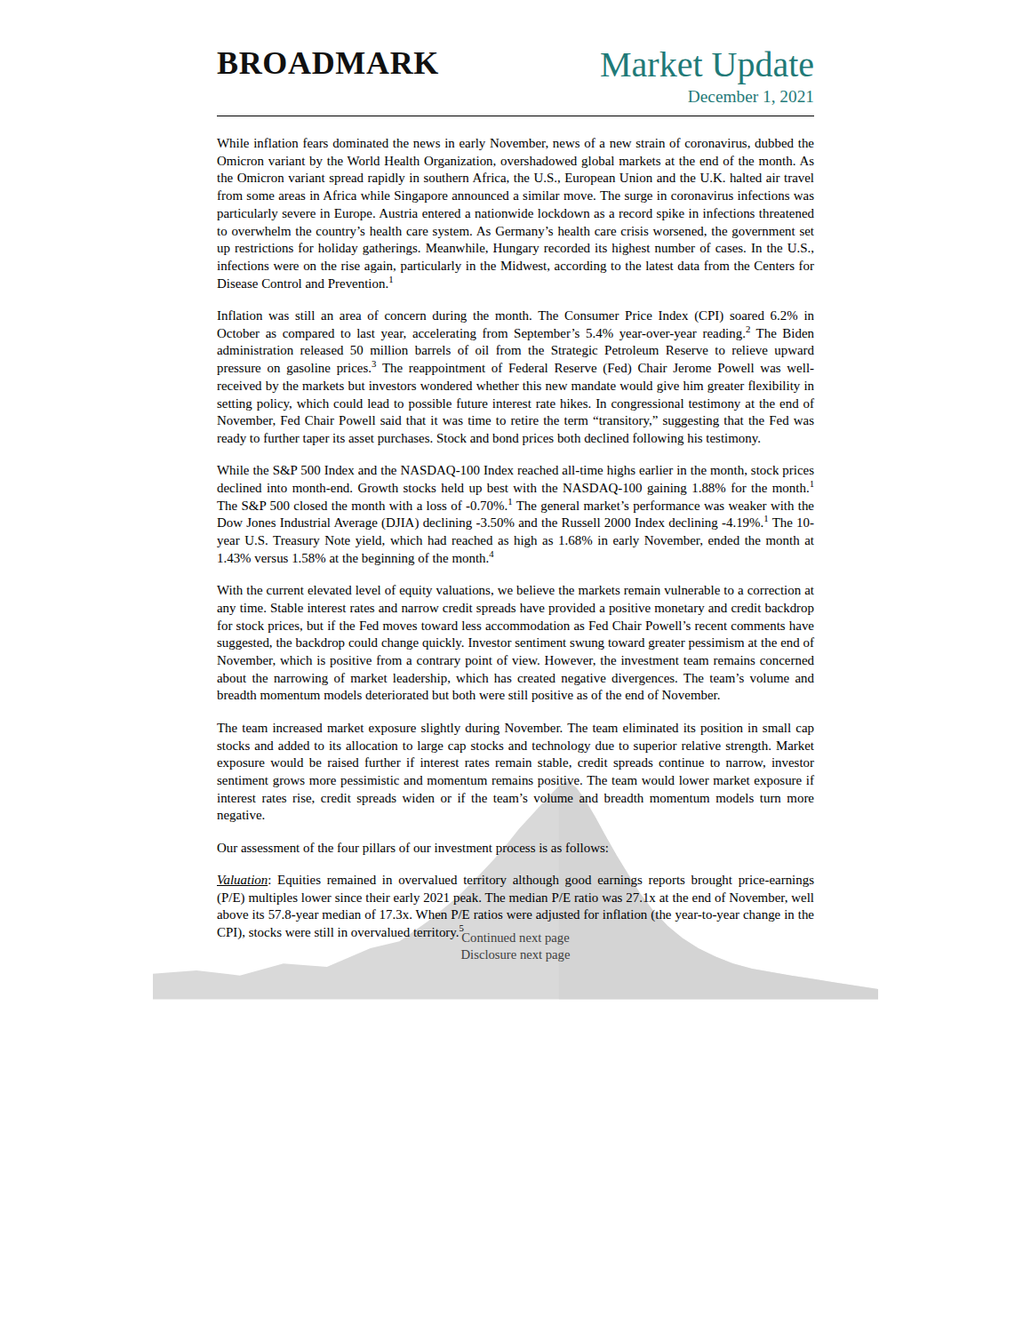BROADMARK
Market Update
December 1, 2021
While inflation fears dominated the news in early November, news of a new strain of coronavirus, dubbed the Omicron variant by the World Health Organization, overshadowed global markets at the end of the month. As the Omicron variant spread rapidly in southern Africa, the U.S., European Union and the U.K. halted air travel from some areas in Africa while Singapore announced a similar move. The surge in coronavirus infections was particularly severe in Europe. Austria entered a nationwide lockdown as a record spike in infections threatened to overwhelm the country’s health care system. As Germany’s health care crisis worsened, the government set up restrictions for holiday gatherings. Meanwhile, Hungary recorded its highest number of cases. In the U.S., infections were on the rise again, particularly in the Midwest, according to the latest data from the Centers for Disease Control and Prevention.1
Inflation was still an area of concern during the month. The Consumer Price Index (CPI) soared 6.2% in October as compared to last year, accelerating from September’s 5.4% year-over-year reading.2 The Biden administration released 50 million barrels of oil from the Strategic Petroleum Reserve to relieve upward pressure on gasoline prices.3 The reappointment of Federal Reserve (Fed) Chair Jerome Powell was well-received by the markets but investors wondered whether this new mandate would give him greater flexibility in setting policy, which could lead to possible future interest rate hikes. In congressional testimony at the end of November, Fed Chair Powell said that it was time to retire the term “transitory,” suggesting that the Fed was ready to further taper its asset purchases. Stock and bond prices both declined following his testimony.
While the S&P 500 Index and the NASDAQ-100 Index reached all-time highs earlier in the month, stock prices declined into month-end. Growth stocks held up best with the NASDAQ-100 gaining 1.88% for the month.1 The S&P 500 closed the month with a loss of -0.70%.1 The general market’s performance was weaker with the Dow Jones Industrial Average (DJIA) declining -3.50% and the Russell 2000 Index declining -4.19%.1 The 10-year U.S. Treasury Note yield, which had reached as high as 1.68% in early November, ended the month at 1.43% versus 1.58% at the beginning of the month.4
With the current elevated level of equity valuations, we believe the markets remain vulnerable to a correction at any time. Stable interest rates and narrow credit spreads have provided a positive monetary and credit backdrop for stock prices, but if the Fed moves toward less accommodation as Fed Chair Powell’s recent comments have suggested, the backdrop could change quickly. Investor sentiment swung toward greater pessimism at the end of November, which is positive from a contrary point of view. However, the investment team remains concerned about the narrowing of market leadership, which has created negative divergences. The team’s volume and breadth momentum models deteriorated but both were still positive as of the end of November.
The team increased market exposure slightly during November. The team eliminated its position in small cap stocks and added to its allocation to large cap stocks and technology due to superior relative strength. Market exposure would be raised further if interest rates remain stable, credit spreads continue to narrow, investor sentiment grows more pessimistic and momentum remains positive. The team would lower market exposure if interest rates rise, credit spreads widen or if the team’s volume and breadth momentum models turn more negative.
Our assessment of the four pillars of our investment process is as follows:
Valuation: Equities remained in overvalued territory although good earnings reports brought price-earnings (P/E) multiples lower since their early 2021 peak. The median P/E ratio was 27.1x at the end of November, well above its 57.8-year median of 17.3x. When P/E ratios were adjusted for inflation (the year-to-year change in the CPI), stocks were still in overvalued territory.5
Continued next page
Disclosure next page